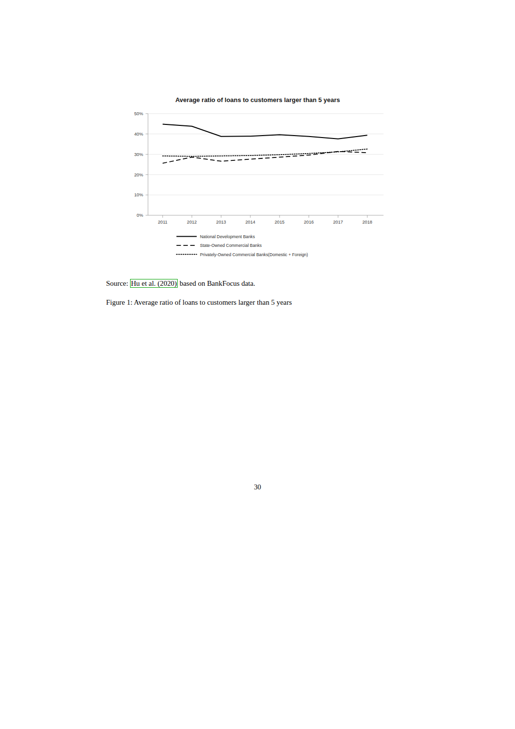Average ratio of loans to customers larger than 5 years Average ratio of loans to customers larger than 5 years 50% 40% 30% 20% 10% 0% 2011 2012 2013 2014 2015 2016 2017 2018 National Development Banks State-Owned Commercial Banks Privately-Owned Commercial Banks(Domestic + Foreign)
Source: Hu et al. (2020) based on BankFocus data.
Figure 1: Average ratio of loans to customers larger than 5 years
30